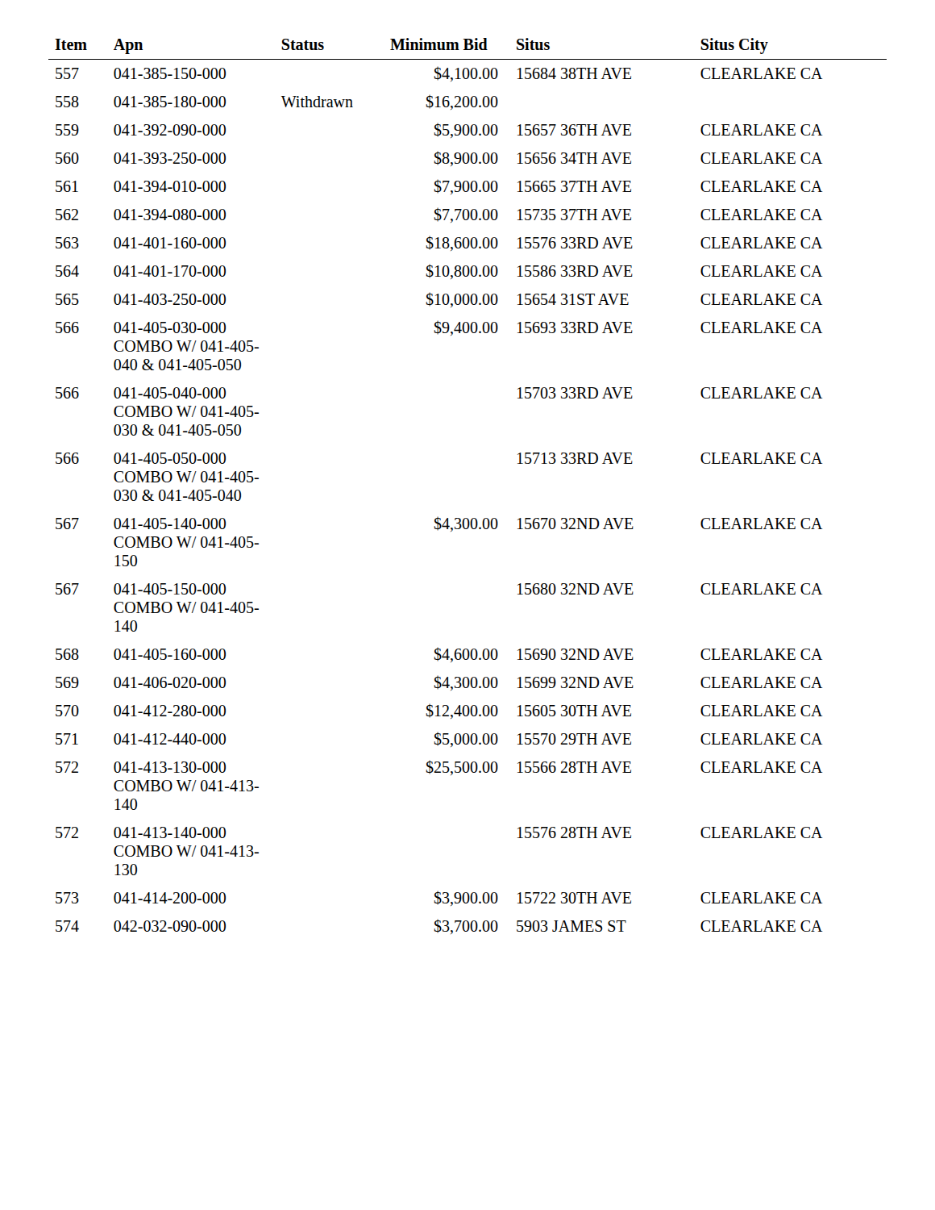| Item | Apn | Status | Minimum Bid | Situs | Situs City |
| --- | --- | --- | --- | --- | --- |
| 557 | 041-385-150-000 | | $4,100.00 | 15684 38TH AVE | CLEARLAKE CA |
| 558 | 041-385-180-000 | Withdrawn | $16,200.00 | | |
| 559 | 041-392-090-000 | | $5,900.00 | 15657 36TH AVE | CLEARLAKE CA |
| 560 | 041-393-250-000 | | $8,900.00 | 15656 34TH AVE | CLEARLAKE CA |
| 561 | 041-394-010-000 | | $7,900.00 | 15665 37TH AVE | CLEARLAKE CA |
| 562 | 041-394-080-000 | | $7,700.00 | 15735 37TH AVE | CLEARLAKE CA |
| 563 | 041-401-160-000 | | $18,600.00 | 15576 33RD AVE | CLEARLAKE CA |
| 564 | 041-401-170-000 | | $10,800.00 | 15586 33RD AVE | CLEARLAKE CA |
| 565 | 041-403-250-000 | | $10,000.00 | 15654 31ST AVE | CLEARLAKE CA |
| 566 | 041-405-030-000 COMBO W/ 041-405-040 & 041-405-050 | | $9,400.00 | 15693 33RD AVE | CLEARLAKE CA |
| 566 | 041-405-040-000 COMBO W/ 041-405-030 & 041-405-050 | | | 15703 33RD AVE | CLEARLAKE CA |
| 566 | 041-405-050-000 COMBO W/ 041-405-030 & 041-405-040 | | | 15713 33RD AVE | CLEARLAKE CA |
| 567 | 041-405-140-000 COMBO W/ 041-405-150 | | $4,300.00 | 15670 32ND AVE | CLEARLAKE CA |
| 567 | 041-405-150-000 COMBO W/ 041-405-140 | | | 15680 32ND AVE | CLEARLAKE CA |
| 568 | 041-405-160-000 | | $4,600.00 | 15690 32ND AVE | CLEARLAKE CA |
| 569 | 041-406-020-000 | | $4,300.00 | 15699 32ND AVE | CLEARLAKE CA |
| 570 | 041-412-280-000 | | $12,400.00 | 15605 30TH AVE | CLEARLAKE CA |
| 571 | 041-412-440-000 | | $5,000.00 | 15570 29TH AVE | CLEARLAKE CA |
| 572 | 041-413-130-000 COMBO W/ 041-413-140 | | $25,500.00 | 15566 28TH AVE | CLEARLAKE CA |
| 572 | 041-413-140-000 COMBO W/ 041-413-130 | | | 15576 28TH AVE | CLEARLAKE CA |
| 573 | 041-414-200-000 | | $3,900.00 | 15722 30TH AVE | CLEARLAKE CA |
| 574 | 042-032-090-000 | | $3,700.00 | 5903 JAMES ST | CLEARLAKE CA |